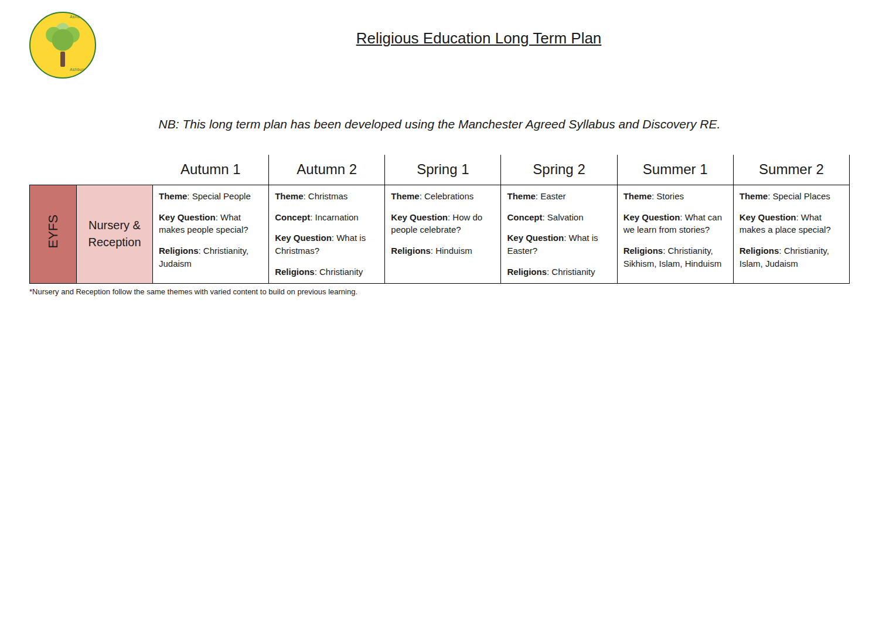Ashbury Meadow Primary School Ashbury Meadow Primary School
Religious Education Long Term Plan
NB: This long term plan has been developed using the Manchester Agreed Syllabus and Discovery RE.
| | | Autumn 1 | Autumn 2 | Spring 1 | Spring 2 | Summer 1 | Summer 2 |
| --- | --- | --- | --- | --- | --- | --- | --- |
| EYFS | Nursery & Reception | Theme : Special People Key Question : What makes people special? Religions : Christianity, Judaism | Theme : Christmas Concept : Incarnation Key Question : What is Christmas? Religions : Christianity | Theme : Celebrations Key Question : How do people celebrate? Religions : Hinduism | Theme : Easter Concept : Salvation Key Question : What is Easter? Religions : Christianity | Theme : Stories Key Question : What can we learn from stories? Religions : Christianity, Sikhism, Islam, Hinduism | Theme : Special Places Key Question : What makes a place special? Religions : Christianity, Islam, Judaism |
*Nursery and Reception follow the same themes with varied content to build on previous learning.